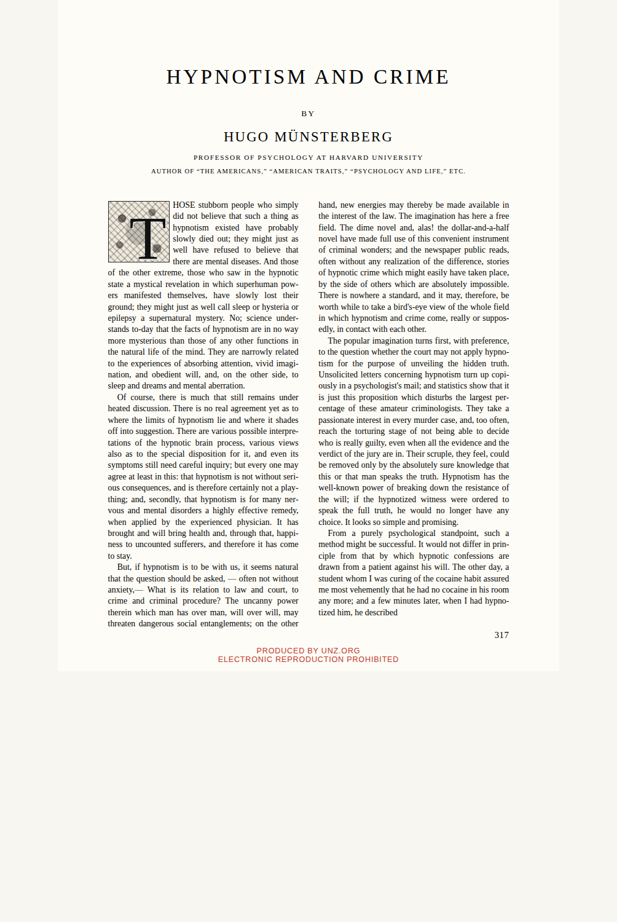HYPNOTISM AND CRIME
BY
HUGO MÜNSTERBERG
Professor of Psychology at Harvard University
Author of “The Americans,” “American Traits,” “Psychology and Life,” etc.
T
HOSE stubborn people who simply did not believe that such a thing as hypnotism existed have probably slowly died out; they might just as well have refused to believe that there are mental diseases. And those of the other extreme, those who saw in the hypnotic state a mystical revelation in which superhuman powers manifested themselves, have slowly lost their ground; they might just as well call sleep or hysteria or epilepsy a supernatural mystery. No; science understands to-day that the facts of hypnotism are in no way more mysterious than those of any other functions in the natural life of the mind. They are narrowly related to the experiences of absorbing attention, vivid imagination, and obedient will, and, on the other side, to sleep and dreams and mental aberration.
Of course, there is much that still remains under heated discussion. There is no real agreement yet as to where the limits of hypnotism lie and where it shades off into suggestion. There are various possible interpretations of the hypnotic brain process, various views also as to the special disposition for it, and even its symptoms still need careful inquiry; but every one may agree at least in this: that hypnotism is not without serious consequences, and is therefore certainly not a plaything; and, secondly, that hypnotism is for many nervous and mental disorders a highly effective remedy, when applied by the experienced physician. It has brought and will bring health and, through that, happiness to uncounted sufferers, and therefore it has come to stay.
But, if hypnotism is to be with us, it seems natural that the question should be asked, — often not without anxiety,— What is its relation to law and court, to crime and criminal procedure? The uncanny power therein which man has over man, will over will, may threaten dangerous social entanglements; on the other hand, new energies may thereby be made available in the interest of the law. The imagination has here a free field. The dime novel and, alas! the dollar-and-a-half novel have made full use of this convenient instrument of criminal wonders; and the newspaper public reads, often without any realization of the difference, stories of hypnotic crime which might easily have taken place, by the side of others which are absolutely impossible. There is nowhere a standard, and it may, therefore, be worth while to take a bird's-eye view of the whole field in which hypnotism and crime come, really or supposedly, in contact with each other.
The popular imagination turns first, with preference, to the question whether the court may not apply hypnotism for the purpose of unveiling the hidden truth. Unsolicited letters concerning hypnotism turn up copiously in a psychologist's mail; and statistics show that it is just this proposition which disturbs the largest percentage of these amateur criminologists. They take a passionate interest in every murder case, and, too often, reach the torturing stage of not being able to decide who is really guilty, even when all the evidence and the verdict of the jury are in. Their scruple, they feel, could be removed only by the absolutely sure knowledge that this or that man speaks the truth. Hypnotism has the well-known power of breaking down the resistance of the will; if the hypnotized witness were ordered to speak the full truth, he would no longer have any choice. It looks so simple and promising.
From a purely psychological standpoint, such a method might be successful. It would not differ in principle from that by which hypnotic confessions are drawn from a patient against his will. The other day, a student whom I was curing of the cocaine habit assured me most vehemently that he had no cocaine in his room any more; and a few minutes later, when I had hypnotized him, he described
317
PRODUCED BY UNZ.ORG ELECTRONIC REPRODUCTION PROHIBITED